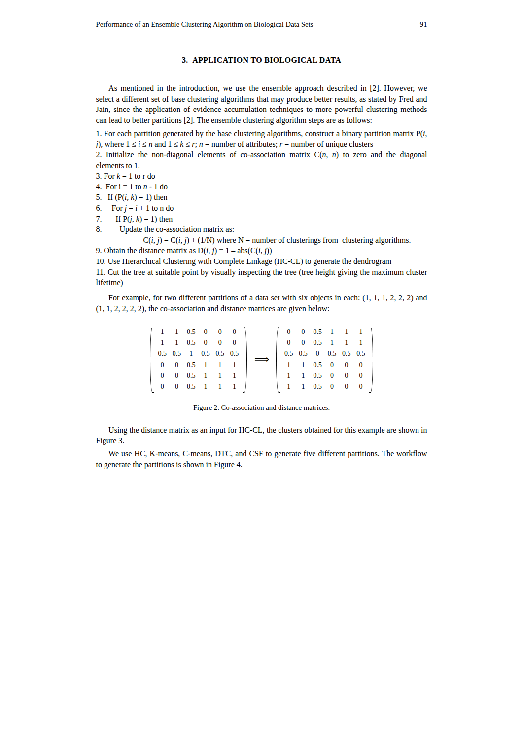Performance of an Ensemble Clustering Algorithm on Biological Data Sets 91
3. APPLICATION TO BIOLOGICAL DATA
As mentioned in the introduction, we use the ensemble approach described in [2]. However, we select a different set of base clustering algorithms that may produce better results, as stated by Fred and Jain, since the application of evidence accumulation techniques to more powerful clustering methods can lead to better partitions [2]. The ensemble clustering algorithm steps are as follows:
1. For each partition generated by the base clustering algorithms, construct a binary partition matrix P(i, j), where 1 ≤ i ≤ n and 1 ≤ k ≤ r; n = number of attributes; r = number of unique clusters
2. Initialize the non-diagonal elements of co-association matrix C(n, n) to zero and the diagonal elements to 1.
3. For k = 1 to r do
4. For i = 1 to n - 1 do
5. If (P(i, k) = 1) then
6. For j = i + 1 to n do
7. If P(j, k) = 1) then
8. Update the co-association matrix as:
C(i, j) = C(i, j) + (1/N) where N = number of clusterings from clustering algorithms.
9. Obtain the distance matrix as D(i, j) = 1 – abs(C(i, j))
10. Use Hierarchical Clustering with Complete Linkage (HC-CL) to generate the dendrogram
11. Cut the tree at suitable point by visually inspecting the tree (tree height giving the maximum cluster lifetime)
For example, for two different partitions of a data set with six objects in each: (1, 1, 1, 2, 2, 2) and (1, 1, 2, 2, 2, 2), the co-association and distance matrices are given below:
| 1 | 1 | 0.5 | 0 | 0 | 0 |
| 1 | 1 | 0.5 | 0 | 0 | 0 |
| 0.5 | 0.5 | 1 | 0.5 | 0.5 | 0.5 |
| 0 | 0 | 0.5 | 1 | 1 | 1 |
| 0 | 0 | 0.5 | 1 | 1 | 1 |
| 0 | 0 | 0.5 | 1 | 1 | 1 |
⟹
| 0 | 0 | 0.5 | 1 | 1 | 1 |
| 0 | 0 | 0.5 | 1 | 1 | 1 |
| 0.5 | 0.5 | 0 | 0.5 | 0.5 | 0.5 |
| 1 | 1 | 0.5 | 0 | 0 | 0 |
| 1 | 1 | 0.5 | 0 | 0 | 0 |
| 1 | 1 | 0.5 | 0 | 0 | 0 |
Figure 2. Co-association and distance matrices.
Using the distance matrix as an input for HC-CL, the clusters obtained for this example are shown in Figure 3.
We use HC, K-means, C-means, DTC, and CSF to generate five different partitions. The workflow to generate the partitions is shown in Figure 4.